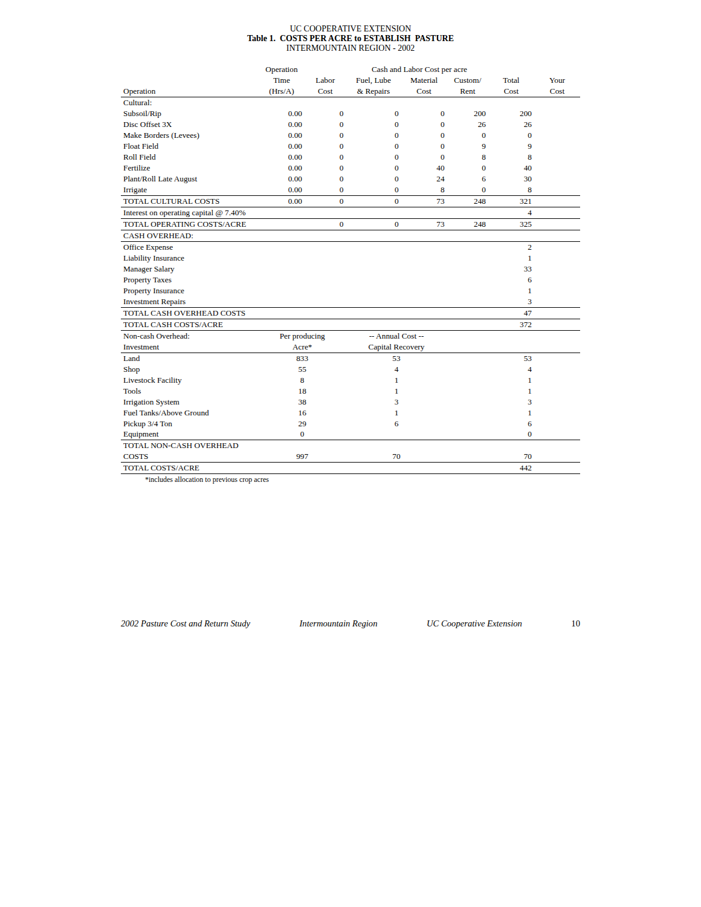UC COOPERATIVE EXTENSION
Table 1. COSTS PER ACRE to ESTABLISH PASTURE
INTERMOUNTAIN REGION - 2002
| | Operation | Cash and Labor Cost per acre | |
| | Time | Labor | Fuel, Lube | Material | Custom/ | Total | Your |
| Operation | (Hrs/A) | Cost | & Repairs | Cost | Rent | Cost | Cost |
| Cultural: | | | | | | | |
| Subsoil/Rip | 0.00 | 0 | 0 | 0 | 200 | 200 | |
| Disc Offset 3X | 0.00 | 0 | 0 | 0 | 26 | 26 | |
| Make Borders (Levees) | 0.00 | 0 | 0 | 0 | 0 | 0 | |
| Float Field | 0.00 | 0 | 0 | 0 | 9 | 9 | |
| Roll Field | 0.00 | 0 | 0 | 0 | 8 | 8 | |
| Fertilize | 0.00 | 0 | 0 | 40 | 0 | 40 | |
| Plant/Roll Late August | 0.00 | 0 | 0 | 24 | 6 | 30 | |
| Irrigate | 0.00 | 0 | 0 | 8 | 0 | 8 | |
| TOTAL CULTURAL COSTS | 0.00 | 0 | 0 | 73 | 248 | 321 | |
| Interest on operating capital @ 7.40% | | 4 | |
| TOTAL OPERATING COSTS/ACRE | | 0 | 0 | 73 | 248 | 325 | |
| CASH OVERHEAD: |
| Office Expense | | | | | | 2 | |
| Liability Insurance | | | | | | 1 | |
| Manager Salary | | | | | | 33 | |
| Property Taxes | | | | | | 6 | |
| Property Insurance | | | | | | 1 | |
| Investment Repairs | | | | | | 3 | |
| TOTAL CASH OVERHEAD COSTS | | | | | | 47 | |
| TOTAL CASH COSTS/ACRE | | | | | | 372 | |
| Non-cash Overhead: | Per producing | -- Annual Cost -- | | | |
| Investment | Acre* | Capital Recovery | | | |
| Land | 833 | 53 | | 53 | |
| Shop | 55 | 4 | | 4 | |
| Livestock Facility | 8 | 1 | | 1 | |
| Tools | 18 | 1 | | 1 | |
| Irrigation System | 38 | 3 | | 3 | |
| Fuel Tanks/Above Ground | 16 | 1 | | 1 | |
| Pickup 3/4 Ton | 29 | 6 | | 6 | |
| Equipment | 0 | | | 0 | |
| TOTAL NON-CASH OVERHEAD COSTS | 997 | 70 | | 70 | |
| TOTAL COSTS/ACRE | | | | | | 442 | |
*includes allocation to previous crop acres
2002 Pasture Cost and Return Study Intermountain Region UC Cooperative Extension 10